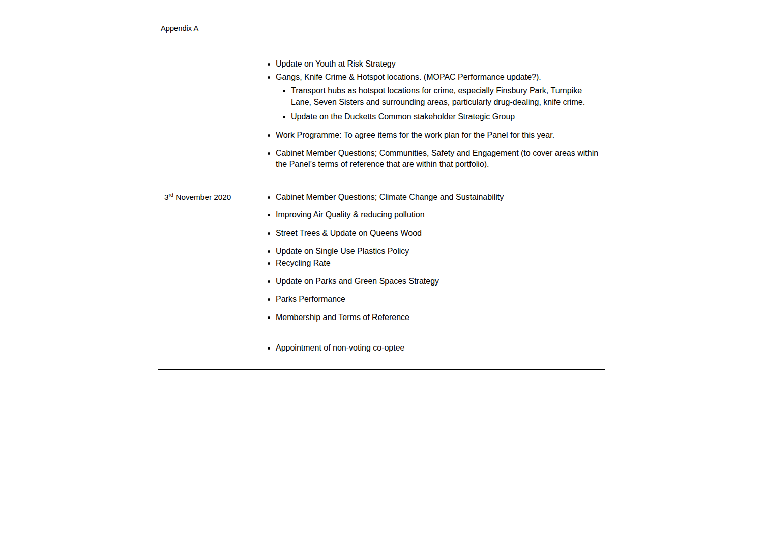Appendix A
| | Update on Youth at Risk Strategy Gangs, Knife Crime & Hotspot locations. (MOPAC Performance update?). Transport hubs as hotspot locations for crime, especially Finsbury Park, Turnpike Lane, Seven Sisters and surrounding areas, particularly drug-dealing, knife crime. Update on the Ducketts Common stakeholder Strategic Group Work Programme: To agree items for the work plan for the Panel for this year. Cabinet Member Questions; Communities, Safety and Engagement (to cover areas within the Panel’s terms of reference that are within that portfolio). |
| 3 rd November 2020 | Cabinet Member Questions; Climate Change and Sustainability Improving Air Quality & reducing pollution Street Trees & Update on Queens Wood Update on Single Use Plastics Policy Recycling Rate Update on Parks and Green Spaces Strategy Parks Performance Membership and Terms of Reference Appointment of non-voting co-optee |